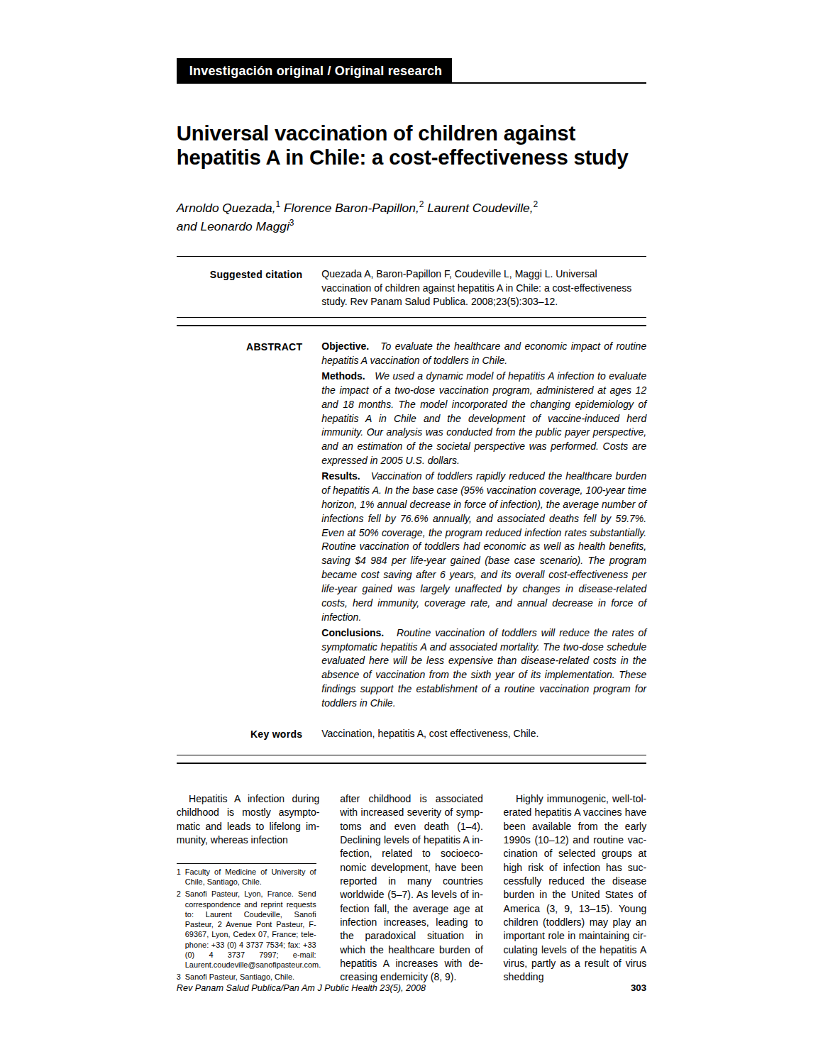Investigación original / Original research
Universal vaccination of children against
hepatitis A in Chile: a cost-effectiveness study
Arnoldo Quezada,1 Florence Baron-Papillon,2 Laurent Coudeville,2
and Leonardo Maggi3
Suggested citation
Quezada A, Baron-Papillon F, Coudeville L, Maggi L. Universal vaccination of children against hepatitis A in Chile: a cost-effectiveness study. Rev Panam Salud Publica. 2008;23(5):303–12.
ABSTRACT
Objective. To evaluate the healthcare and economic impact of routine hepatitis A vaccination of toddlers in Chile.
Methods. We used a dynamic model of hepatitis A infection to evaluate the impact of a two-dose vaccination program, administered at ages 12 and 18 months. The model incorporated the changing epidemiology of hepatitis A in Chile and the development of vaccine-induced herd immunity. Our analysis was conducted from the public payer perspective, and an estimation of the societal perspective was performed. Costs are expressed in 2005 U.S. dollars.
Results. Vaccination of toddlers rapidly reduced the healthcare burden of hepatitis A. In the base case (95% vaccination coverage, 100-year time horizon, 1% annual decrease in force of infection), the average number of infections fell by 76.6% annually, and associated deaths fell by 59.7%. Even at 50% coverage, the program reduced infection rates substantially. Routine vaccination of toddlers had economic as well as health benefits, saving $4 984 per life-year gained (base case scenario). The program became cost saving after 6 years, and its overall cost-effectiveness per life-year gained was largely unaffected by changes in disease-related costs, herd immunity, coverage rate, and annual decrease in force of infection.
Conclusions. Routine vaccination of toddlers will reduce the rates of symptomatic hepatitis A and associated mortality. The two-dose schedule evaluated here will be less expensive than disease-related costs in the absence of vaccination from the sixth year of its implementation. These findings support the establishment of a routine vaccination program for toddlers in Chile.
Key words
Vaccination, hepatitis A, cost effectiveness, Chile.
Hepatitis A infection during childhood is mostly asymptomatic and leads to lifelong immunity, whereas infection
1 Faculty of Medicine of University of Chile, Santiago, Chile.
2 Sanofi Pasteur, Lyon, France. Send correspondence and reprint requests to: Laurent Coudeville, Sanofi Pasteur, 2 Avenue Pont Pasteur, F-69367, Lyon, Cedex 07, France; telephone: +33 (0) 4 3737 7534; fax: +33 (0) 4 3737 7997; e-mail: Laurent.coudeville@sanofipasteur.com.
3 Sanofi Pasteur, Santiago, Chile.
after childhood is associated with increased severity of symptoms and even death (1–4). Declining levels of hepatitis A infection, related to socioeconomic development, have been reported in many countries worldwide (5–7). As levels of infection fall, the average age at infection increases, leading to the paradoxical situation in which the healthcare burden of hepatitis A increases with decreasing endemicity (8, 9).
Highly immunogenic, well-tolerated hepatitis A vaccines have been available from the early 1990s (10–12) and routine vaccination of selected groups at high risk of infection has successfully reduced the disease burden in the United States of America (3, 9, 13–15). Young children (toddlers) may play an important role in maintaining circulating levels of the hepatitis A virus, partly as a result of virus shedding
Rev Panam Salud Publica/Pan Am J Public Health 23(5), 2008
303